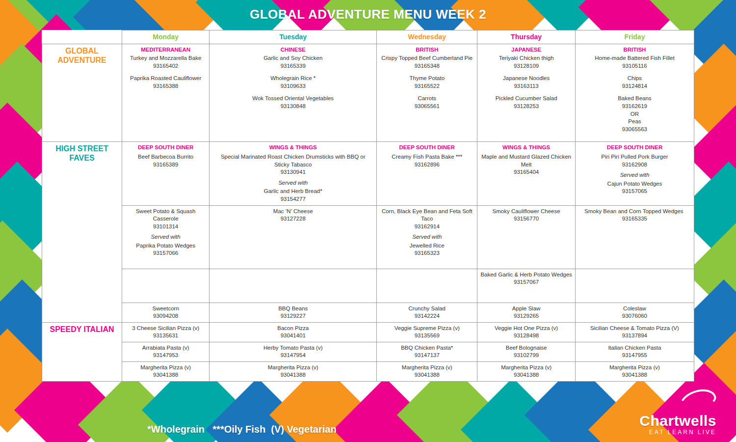GLOBAL ADVENTURE MENU WEEK 2
| | Monday | Tuesday | Wednesday | Thursday | Friday |
| --- | --- | --- | --- | --- | --- |
| GLOBAL ADVENTURE | MEDITERRANEAN Turkey and Mozzarella Bake 93165402 Paprika Roasted Cauliflower 93165388 | CHINESE Garlic and Soy Chicken 93165339 Wholegrain Rice * 93109633 Wok Tossed Oriental Vegetables 93130848 | BRITISH Crispy Topped Beef Cumberland Pie 93165348 Thyme Potato 93165522 Carrots 93065561 | JAPANESE Teriyaki Chicken thigh 93128109 Japanese Noodles 93163113 Pickled Cucumber Salad 93128253 | BRITISH Home-made Battered Fish Fillet 93105116 Chips 93124814 Baked Beans 93162619 OR Peas 93065563 |
| HIGH STREET FAVES | DEEP SOUTH DINER Beef Barbecoa Burrito 93165389 | WINGS & THINGS Special Marinated Roast Chicken Drumsticks with BBQ or Sticky Tabasco 93130941 Served with Garlic and Herb Bread* 93154277 | DEEP SOUTH DINER Creamy Fish Pasta Bake *** 93162896 | WINGS & THINGS Maple and Mustard Glazed Chicken Melt 93165404 | DEEP SOUTH DINER Piri Piri Pulled Pork Burger 93162908 Served with Cajun Potato Wedges 93157065 |
| Sweet Potato & Squash Casserole 93101314 Served with Paprika Potato Wedges 93157066 | Mac ‘N’ Cheese 93127228 | Corn, Black Eye Bean and Feta Soft Taco 93162914 Served with Jewelled Rice 93165323 | Smoky Cauliflower Cheese 93156770 | Smoky Bean and Corn Topped Wedges 93165335 |
| | | | Baked Garlic & Herb Potato Wedges 93157067 | |
| Sweetcorn 93094208 | BBQ Beans 93129227 | Crunchy Salad 93142224 | Apple Slaw 93129265 | Coleslaw 93076060 |
| SPEEDY ITALIAN | 3 Cheese Sicilian Pizza (v) 93135631 | Bacon Pizza 93041401 | Veggie Supreme Pizza (v) 93135569 | Veggie Hot One Pizza (v) 93128498 | Sicilian Cheese & Tomato Pizza (V) 93137894 |
| Arrabiata Pasta (v) 93147953 | Herby Tomato Pasta (v) 93147954 | BBQ Chicken Pasta* 93147137 | Beef Bolognaise 93102799 | Italian Chicken Pasta 93147955 |
| Margherita Pizza (v) 93041388 | Margherita Pizza (v) 93041388 | Margherita Pizza (v) 93041388 | Margherita Pizza (v) 93041388 | Margherita Pizza (v) 93041388 |
*Wholegrain ***Oily Fish (V) Vegetarian
Chartwells
EAT LEARN LIVE